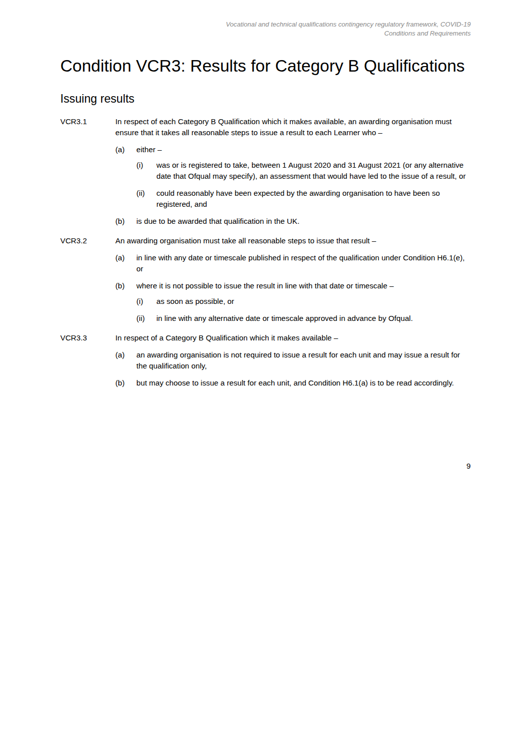Vocational and technical qualifications contingency regulatory framework, COVID-19
Conditions and Requirements
Condition VCR3: Results for Category B Qualifications
Issuing results
VCR3.1
In respect of each Category B Qualification which it makes available, an awarding organisation must ensure that it takes all reasonable steps to issue a result to each Learner who –
(a)
either –
(i)
was or is registered to take, between 1 August 2020 and 31 August 2021 (or any alternative date that Ofqual may specify), an assessment that would have led to the issue of a result, or
(ii)
could reasonably have been expected by the awarding organisation to have been so registered, and
(b)
is due to be awarded that qualification in the UK.
VCR3.2
An awarding organisation must take all reasonable steps to issue that result –
(a)
in line with any date or timescale published in respect of the qualification under Condition H6.1(e), or
(b)
where it is not possible to issue the result in line with that date or timescale –
(i)
as soon as possible, or
(ii)
in line with any alternative date or timescale approved in advance by Ofqual.
VCR3.3
In respect of a Category B Qualification which it makes available –
(a)
an awarding organisation is not required to issue a result for each unit and may issue a result for the qualification only,
(b)
but may choose to issue a result for each unit, and Condition H6.1(a) is to be read accordingly.
9